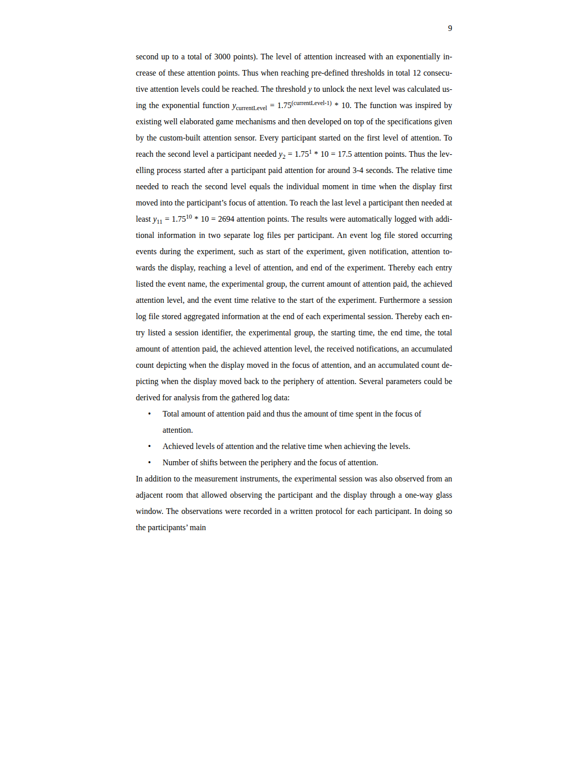9
second up to a total of 3000 points). The level of attention increased with an exponentially increase of these attention points. Thus when reaching pre-defined thresholds in total 12 consecutive attention levels could be reached. The threshold y to unlock the next level was calculated using the exponential function ycurrentLevel = 1.75(currentLevel-1) * 10. The function was inspired by existing well elaborated game mechanisms and then developed on top of the specifications given by the custom-built attention sensor. Every participant started on the first level of attention. To reach the second level a participant needed y2 = 1.751 * 10 = 17.5 attention points. Thus the levelling process started after a participant paid attention for around 3-4 seconds. The relative time needed to reach the second level equals the individual moment in time when the display first moved into the participant’s focus of attention. To reach the last level a participant then needed at least y11 = 1.7510 * 10 = 2694 attention points. The results were automatically logged with additional information in two separate log files per participant. An event log file stored occurring events during the experiment, such as start of the experiment, given notification, attention towards the display, reaching a level of attention, and end of the experiment. Thereby each entry listed the event name, the experimental group, the current amount of attention paid, the achieved attention level, and the event time relative to the start of the experiment. Furthermore a session log file stored aggregated information at the end of each experimental session. Thereby each entry listed a session identifier, the experimental group, the starting time, the end time, the total amount of attention paid, the achieved attention level, the received notifications, an accumulated count depicting when the display moved in the focus of attention, and an accumulated count depicting when the display moved back to the periphery of attention. Several parameters could be derived for analysis from the gathered log data:
Total amount of attention paid and thus the amount of time spent in the focus of attention.
Achieved levels of attention and the relative time when achieving the levels.
Number of shifts between the periphery and the focus of attention.
In addition to the measurement instruments, the experimental session was also observed from an adjacent room that allowed observing the participant and the display through a one-way glass window. The observations were recorded in a written protocol for each participant. In doing so the participants’ main